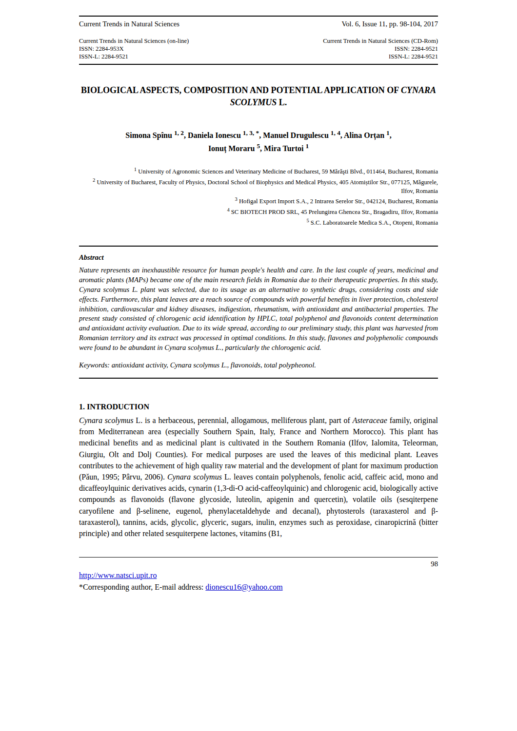Current Trends in Natural Sciences
Vol. 6, Issue 11, pp. 98-104, 2017
Current Trends in Natural Sciences (on-line)
ISSN: 2284-953X
ISSN-L: 2284-9521
Current Trends in Natural Sciences (CD-Rom)
ISSN: 2284-9521
ISSN-L: 2284-9521
Biological Aspects, Composition and Potential Application of Cynara Scolymus L.
Simona Spînu 1, 2, Daniela Ionescu 1, 3, *, Manuel Drugulescu 1, 4, Alina Orțan 1,
Ionuț Moraru 5, Mira Turtoi 1
1 University of Agronomic Sciences and Veterinary Medicine of Bucharest, 59 Mărăşti Blvd., 011464, Bucharest, Romania
2 University of Bucharest, Faculty of Physics, Doctoral School of Biophysics and Medical Physics, 405 Atomiștilor Str., 077125, Măgurele, Ilfov, Romania
3 Hofigal Export Import S.A., 2 Intrarea Serelor Str., 042124, Bucharest, Romania
4 SC BIOTECH PROD SRL, 45 Prelungirea Ghencea Str., Bragadiru, Ilfov, Romania
5 S.C. Laboratoarele Medica S.A., Otopeni, Romania
Abstract
Nature represents an inexhaustible resource for human people's health and care. In the last couple of years, medicinal and aromatic plants (MAPs) became one of the main research fields in Romania due to their therapeutic properties. In this study, Cynara scolymus L. plant was selected, due to its usage as an alternative to synthetic drugs, considering costs and side effects. Furthermore, this plant leaves are a reach source of compounds with powerful benefits in liver protection, cholesterol inhibition, cardiovascular and kidney diseases, indigestion, rheumatism, with antioxidant and antibacterial properties. The present study consisted of chlorogenic acid identification by HPLC, total polyphenol and flavonoids content determination and antioxidant activity evaluation. Due to its wide spread, according to our preliminary study, this plant was harvested from Romanian territory and its extract was processed in optimal conditions. In this study, flavones and polyphenolic compounds were found to be abundant in Cynara scolymus L., particularly the chlorogenic acid.
Keywords: antioxidant activity, Cynara scolymus L., flavonoids, total polypheonol.
1. INTRODUCTION
Cynara scolymus L. is a herbaceous, perennial, allogamous, melliferous plant, part of Asteraceae family, original from Mediterranean area (especially Southern Spain, Italy, France and Northern Morocco). This plant has medicinal benefits and as medicinal plant is cultivated in the Southern Romania (Ilfov, Ialomita, Teleorman, Giurgiu, Olt and Dolj Counties). For medical purposes are used the leaves of this medicinal plant. Leaves contributes to the achievement of high quality raw material and the development of plant for maximum production (Păun, 1995; Pârvu, 2006). Cynara scolymus L. leaves contain polyphenols, fenolic acid, caffeic acid, mono and dicaffeoylquinic derivatives acids, cynarin (1,3-di-O acid-caffeoylquinic) and chlorogenic acid, biologically active compounds as flavonoids (flavone glycoside, luteolin, apigenin and quercetin), volatile oils (sesqiterpene caryofilene and β-selinene, eugenol, phenylacetaldehyde and decanal), phytosterols (taraxasterol and β-taraxasterol), tannins, acids, glycolic, glyceric, sugars, inulin, enzymes such as peroxidase, cinaropicrină (bitter principle) and other related sesquiterpene lactones, vitamins (B1,
98
http://www.natsci.upit.ro
*Corresponding author, E-mail address: dionescu16@yahoo.com